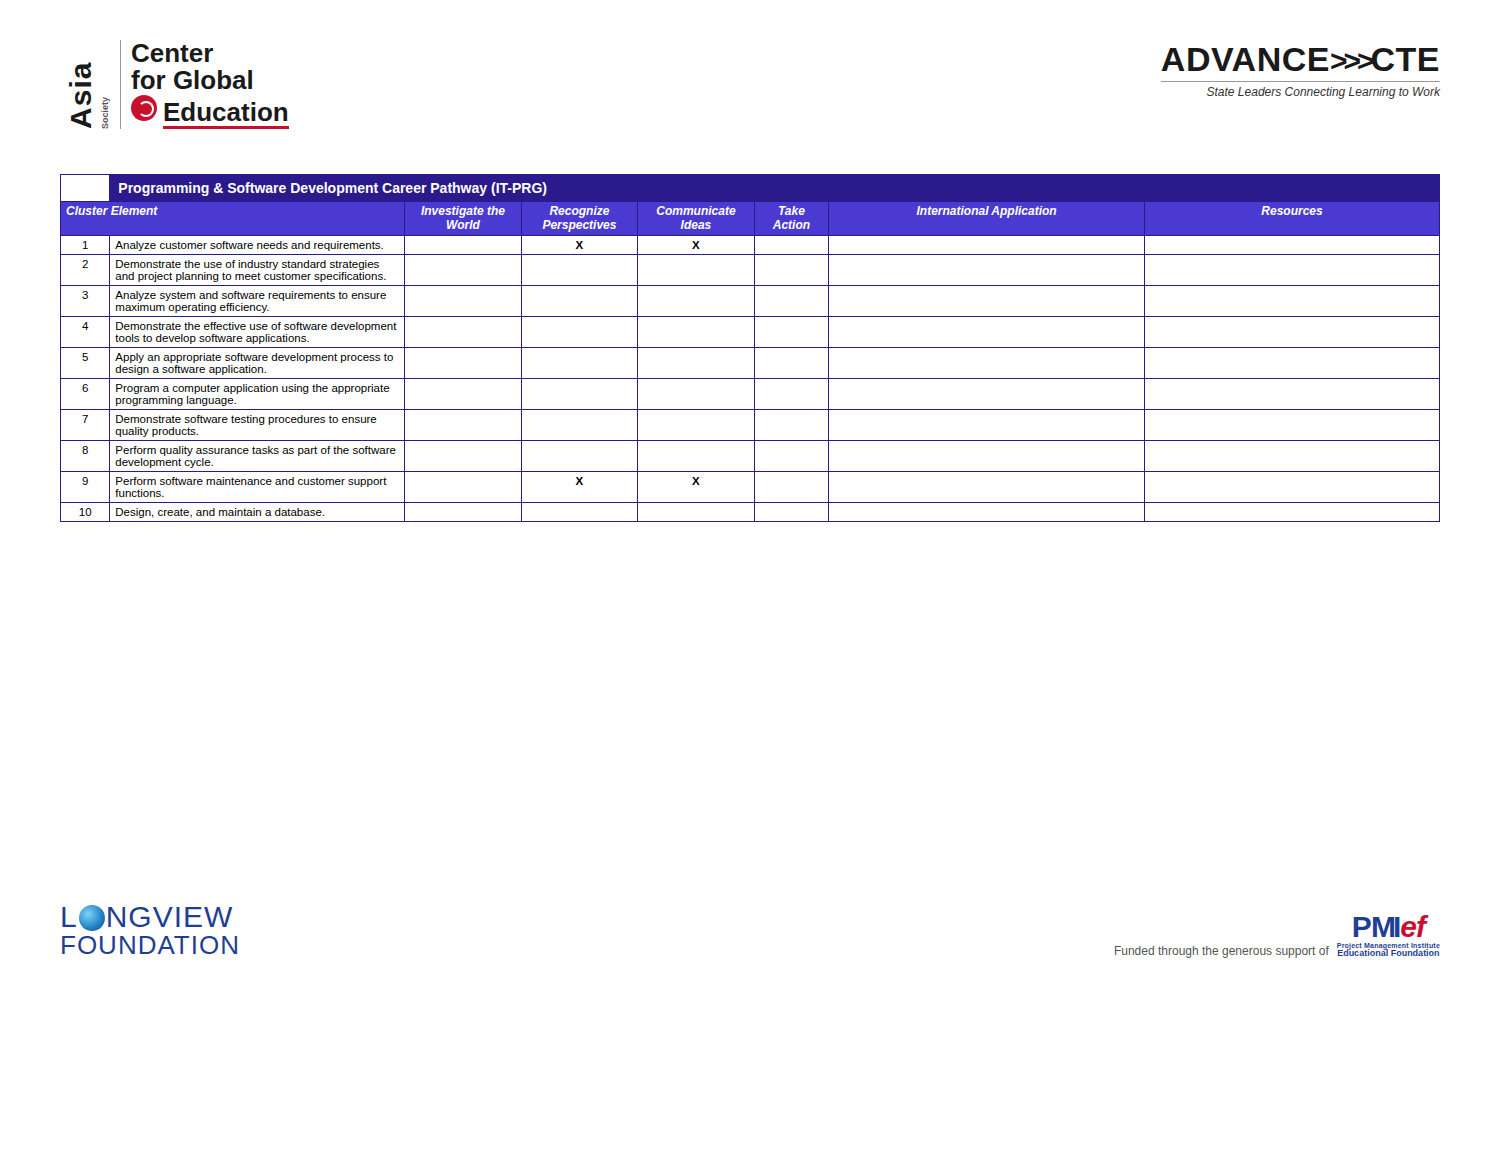Asia
Society
Center
for Global
Education
ADVANCE>>>CTE
State Leaders Connecting Learning to Work
| | Programming & Software Development Career Pathway (IT-PRG) |
| Cluster Element | Investigate the World | Recognize Perspectives | Communicate Ideas | Take Action | International Application | Resources |
| 1 | Analyze customer software needs and requirements. | | X | X | | | |
| 2 | Demonstrate the use of industry standard strategies and project planning to meet customer specifications. | | | | | | |
| 3 | Analyze system and software requirements to ensure maximum operating efficiency. | | | | | | |
| 4 | Demonstrate the effective use of software development tools to develop software applications. | | | | | | |
| 5 | Apply an appropriate software development process to design a software application. | | | | | | |
| 6 | Program a computer application using the appropriate programming language. | | | | | | |
| 7 | Demonstrate software testing procedures to ensure quality products. | | | | | | |
| 8 | Perform quality assurance tasks as part of the software development cycle. | | | | | | |
| 9 | Perform software maintenance and customer support functions. | | X | X | | | |
| 10 | Design, create, and maintain a database. | | | | | | |
L NGVIEW
FOUNDATION
Funded through the generous support of
PMIef
Project Management Institute
Educational Foundation